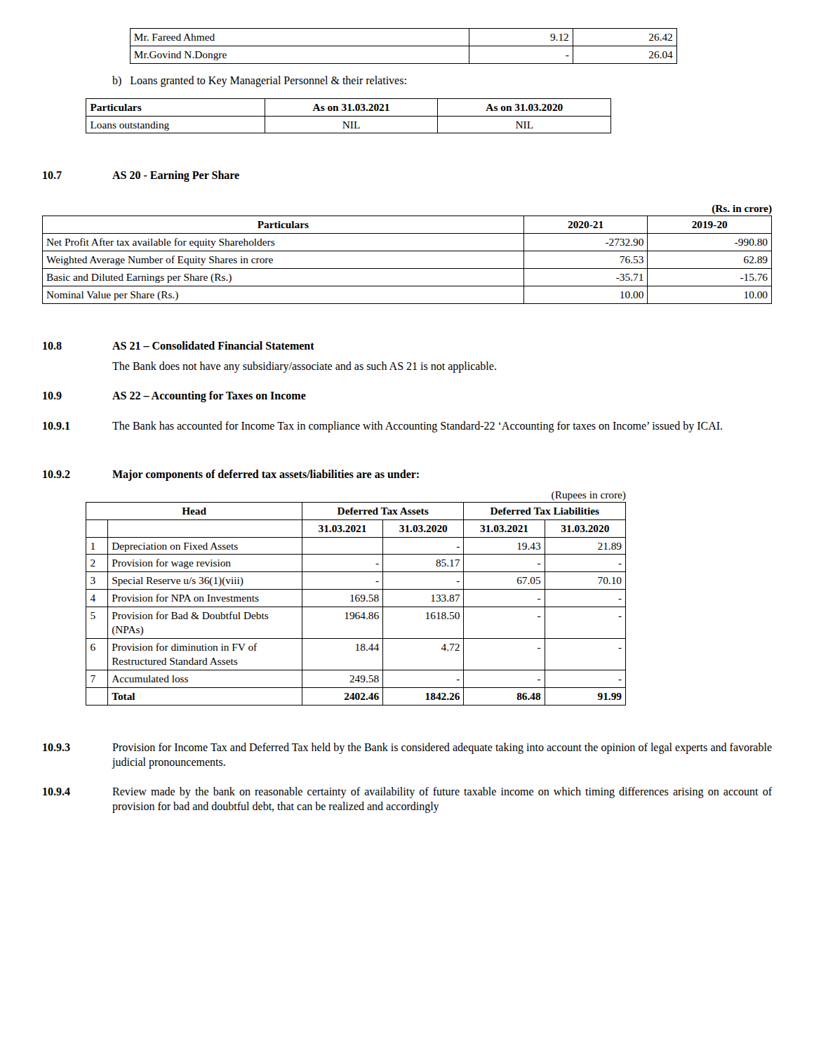| Mr. Fareed Ahmed | 9.12 | 26.42 |
| Mr.Govind N.Dongre | - | 26.04 |
b)
Loans granted to Key Managerial Personnel & their relatives:
| Particulars | As on 31.03.2021 | As on 31.03.2020 |
| --- | --- | --- |
| Loans outstanding | NIL | NIL |
10.7
AS 20 - Earning Per Share
(Rs. in crore)
| Particulars | 2020-21 | 2019-20 |
| --- | --- | --- |
| Net Profit After tax available for equity Shareholders | -2732.90 | -990.80 |
| Weighted Average Number of Equity Shares in crore | 76.53 | 62.89 |
| Basic and Diluted Earnings per Share (Rs.) | -35.71 | -15.76 |
| Nominal Value per Share (Rs.) | 10.00 | 10.00 |
10.8
AS 21 – Consolidated Financial Statement
The Bank does not have any subsidiary/associate and as such AS 21 is not applicable.
10.9
AS 22 – Accounting for Taxes on Income
10.9.1
The Bank has accounted for Income Tax in compliance with Accounting Standard-22 ‘Accounting for taxes on Income’ issued by ICAI.
10.9.2
Major components of deferred tax assets/liabilities are as under:
(Rupees in crore)
| Head | Deferred Tax Assets | Deferred Tax Liabilities |
| --- | --- | --- |
| | | 31.03.2021 | 31.03.2020 | 31.03.2021 | 31.03.2020 |
| 1 | Depreciation on Fixed Assets | | - | 19.43 | 21.89 |
| 2 | Provision for wage revision | - | 85.17 | - | - |
| 3 | Special Reserve u/s 36(1)(viii) | - | - | 67.05 | 70.10 |
| 4 | Provision for NPA on Investments | 169.58 | 133.87 | - | - |
| 5 | Provision for Bad & Doubtful Debts (NPAs) | 1964.86 | 1618.50 | - | - |
| 6 | Provision for diminution in FV of Restructured Standard Assets | 18.44 | 4.72 | - | - |
| 7 | Accumulated loss | 249.58 | - | - | - |
| | Total | 2402.46 | 1842.26 | 86.48 | 91.99 |
10.9.3
Provision for Income Tax and Deferred Tax held by the Bank is considered adequate taking into account the opinion of legal experts and favorable judicial pronouncements.
10.9.4
Review made by the bank on reasonable certainty of availability of future taxable income on which timing differences arising on account of provision for bad and doubtful debt, that can be realized and accordingly